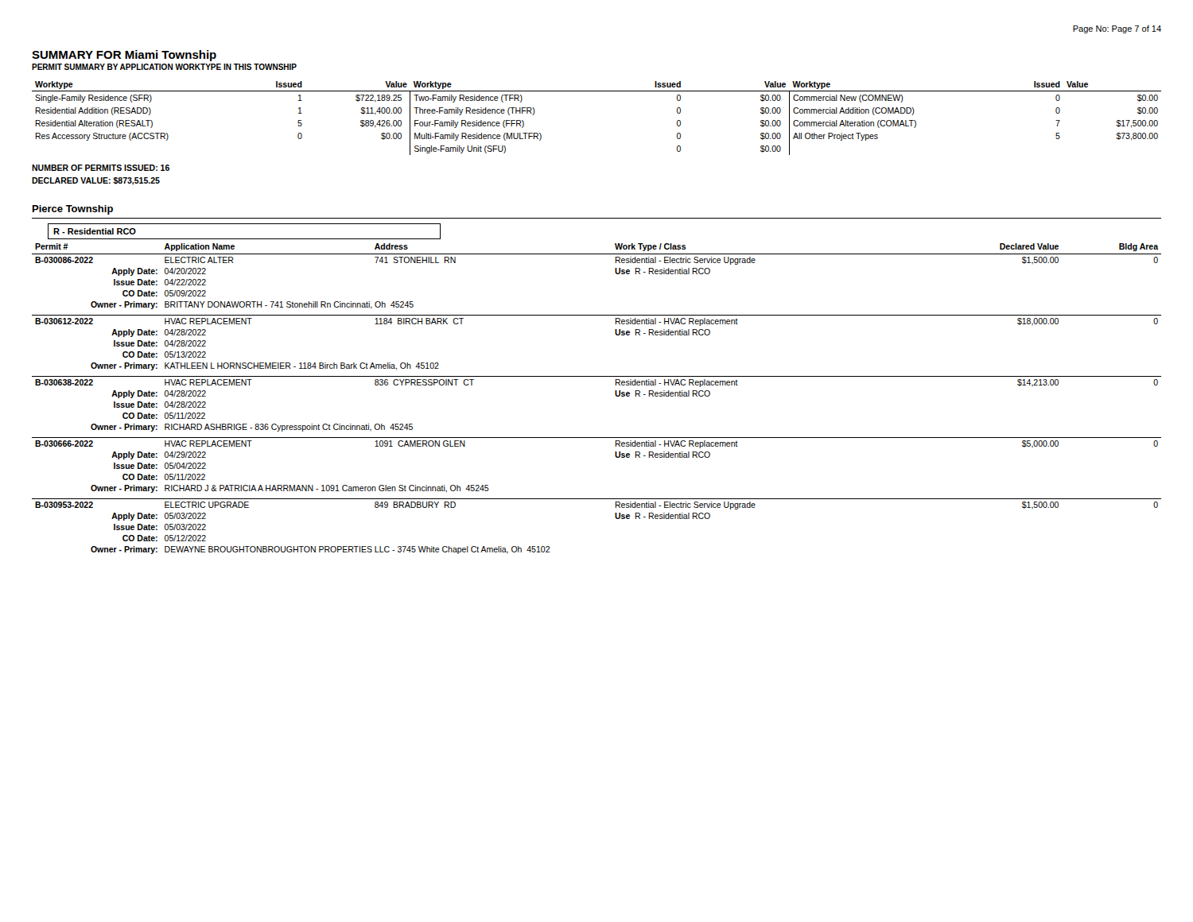Page No: Page 7 of 14
SUMMARY FOR Miami Township
PERMIT SUMMARY BY APPLICATION WORKTYPE IN THIS TOWNSHIP
| Worktype | Issued | Value | Worktype | Issued | Value | Worktype | Issued | Value |
| --- | --- | --- | --- | --- | --- | --- | --- | --- |
| Single-Family Residence (SFR) | 1 | $722,189.25 | Two-Family Residence (TFR) | 0 | $0.00 | Commercial New (COMNEW) | 0 | $0.00 |
| Residential Addition (RESADD) | 1 | $11,400.00 | Three-Family Residence (THFR) | 0 | $0.00 | Commercial Addition (COMADD) | 0 | $0.00 |
| Residential Alteration (RESALT) | 5 | $89,426.00 | Four-Family Residence (FFR) | 0 | $0.00 | Commercial Alteration (COMALT) | 7 | $17,500.00 |
| Res Accessory Structure (ACCSTR) | 0 | $0.00 | Multi-Family Residence (MULTFR) | 0 | $0.00 | All Other Project Types | 5 | $73,800.00 |
| | | | Single-Family Unit (SFU) | 0 | $0.00 | | | |
NUMBER OF PERMITS ISSUED: 16
DECLARED VALUE: $873,515.25
Pierce Township
R - Residential RCO
| Permit # | Application Name | Address | Work Type / Class | Declared Value | Bldg Area |
| --- | --- | --- | --- | --- | --- |
| B-030086-2022 | ELECTRIC ALTER | 741 STONEHILL RN | Residential - Electric Service Upgrade | $1,500.00 | 0 |
| Apply Date: | 04/20/2022 | | Use R - Residential RCO | | |
| Issue Date: | 04/22/2022 | | | | |
| CO Date: | 05/09/2022 | | | | |
| Owner - Primary: | BRITTANY DONAWORTH - 741 Stonehill Rn Cincinnati, Oh 45245 |
| B-030612-2022 | HVAC REPLACEMENT | 1184 BIRCH BARK CT | Residential - HVAC Replacement | $18,000.00 | 0 |
| Apply Date: | 04/28/2022 | | Use R - Residential RCO | | |
| Issue Date: | 04/28/2022 | | | | |
| CO Date: | 05/13/2022 | | | | |
| Owner - Primary: | KATHLEEN L HORNSCHEMEIER - 1184 Birch Bark Ct Amelia, Oh 45102 |
| B-030638-2022 | HVAC REPLACEMENT | 836 CYPRESSPOINT CT | Residential - HVAC Replacement | $14,213.00 | 0 |
| Apply Date: | 04/28/2022 | | Use R - Residential RCO | | |
| Issue Date: | 04/28/2022 | | | | |
| CO Date: | 05/11/2022 | | | | |
| Owner - Primary: | RICHARD ASHBRIGE - 836 Cypresspoint Ct Cincinnati, Oh 45245 |
| B-030666-2022 | HVAC REPLACEMENT | 1091 CAMERON GLEN | Residential - HVAC Replacement | $5,000.00 | 0 |
| Apply Date: | 04/29/2022 | | Use R - Residential RCO | | |
| Issue Date: | 05/04/2022 | | | | |
| CO Date: | 05/11/2022 | | | | |
| Owner - Primary: | RICHARD J & PATRICIA A HARRMANN - 1091 Cameron Glen St Cincinnati, Oh 45245 |
| B-030953-2022 | ELECTRIC UPGRADE | 849 BRADBURY RD | Residential - Electric Service Upgrade | $1,500.00 | 0 |
| Apply Date: | 05/03/2022 | | Use R - Residential RCO | | |
| Issue Date: | 05/03/2022 | | | | |
| CO Date: | 05/12/2022 | | | | |
| Owner - Primary: | DEWAYNE BROUGHTONBROUGHTON PROPERTIES LLC - 3745 White Chapel Ct Amelia, Oh 45102 |